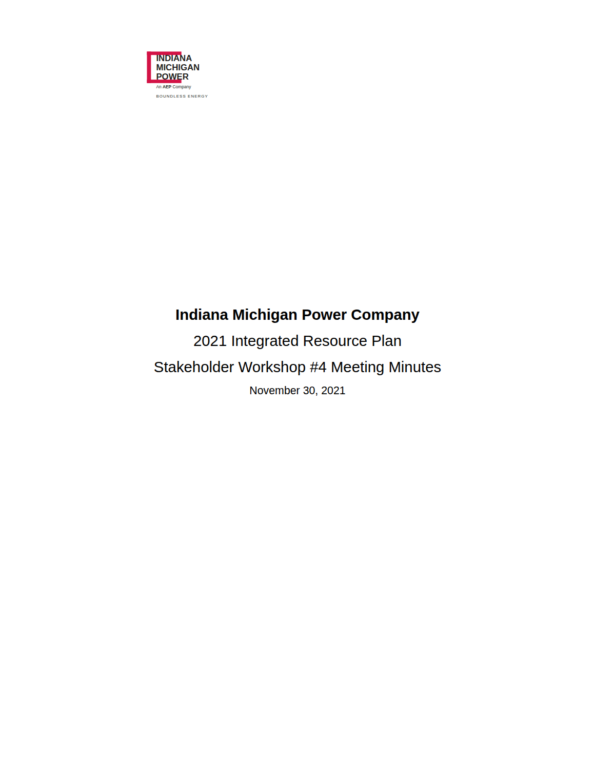Indiana Michigan Power Company
2021 Integrated Resource Plan
Stakeholder Workshop #4 Meeting Minutes
November 30, 2021